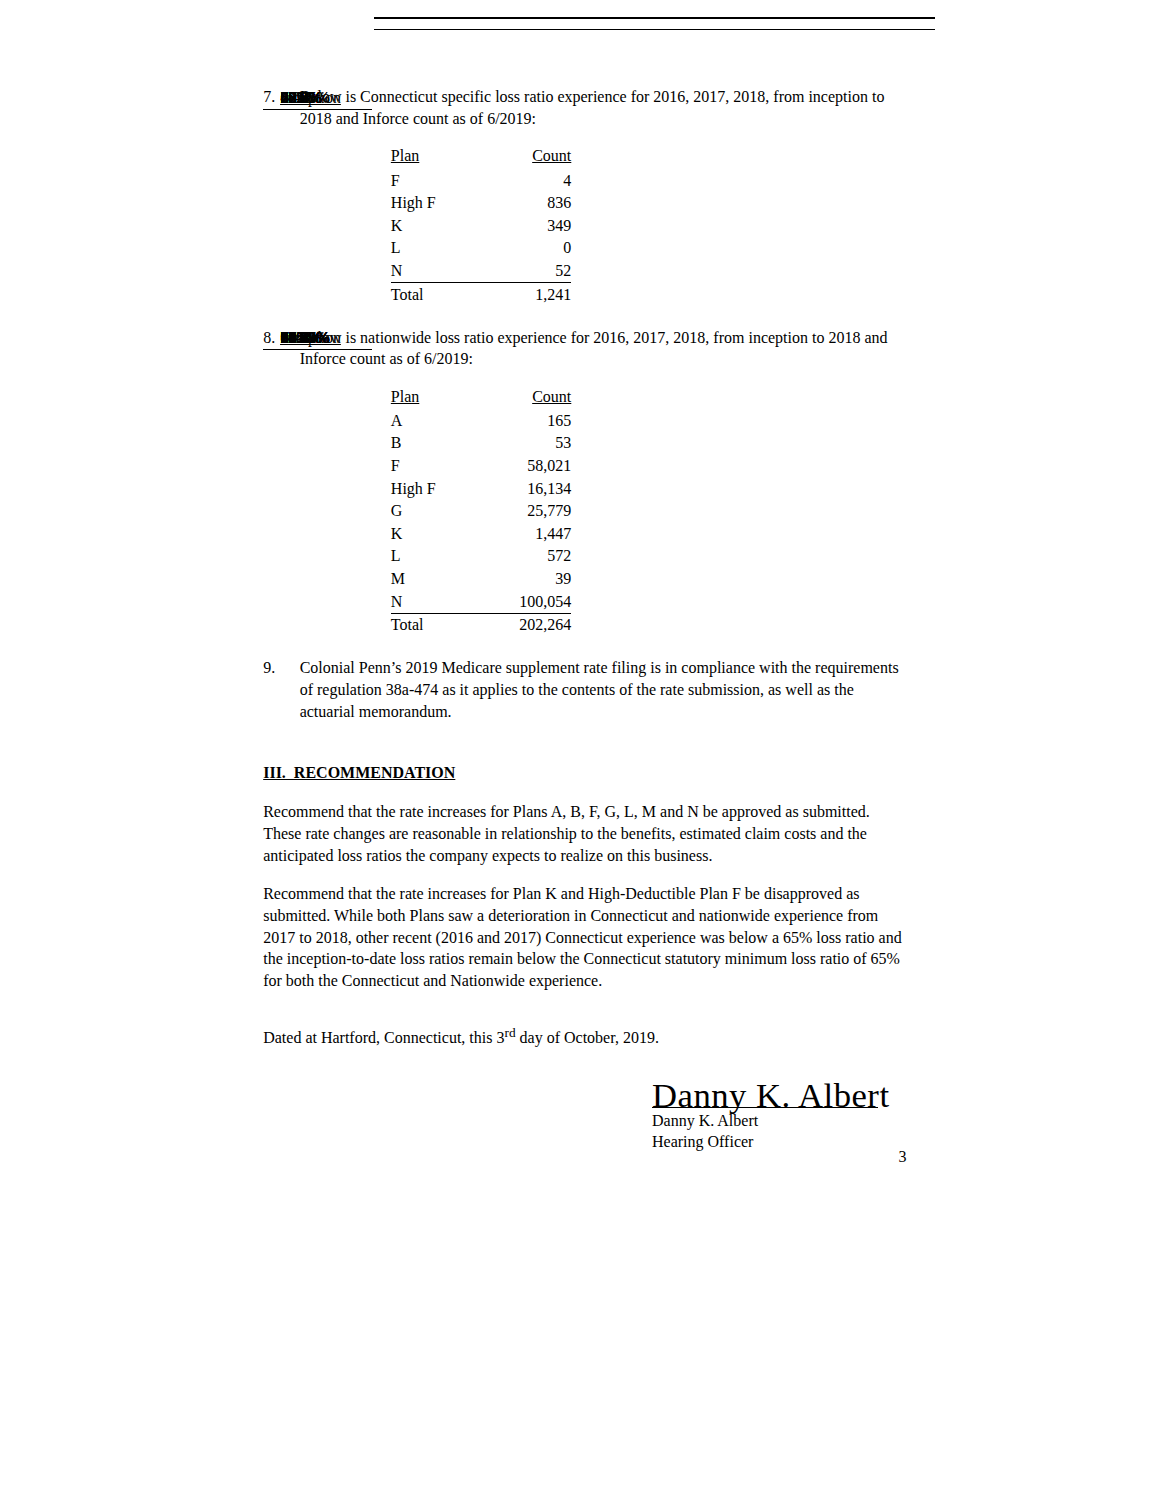7. Below is Connecticut specific loss ratio experience for 2016, 2017, 2018, from inception to 2018 and Inforce count as of 6/2019:
| Plan | 2016 | 2017 | 2018 | Inception | Count |
| --- | --- | --- | --- | --- | --- |
| F | 70.0% | 77.7% | 47.8% | 74.8% | 4 |
| High F | 47.8% | 57.9% | 82.2% | 57.7% | 836 |
| K | 62.2% | 57.2% | 78.3% | 59.7% | 349 |
| L | 272.5% | 6.4% | 0.0% | 82.2% | 0 |
| N | 85.6% | 109.1% | 62.6% | 88.2% | 52 |
| Total | 58.5% | 64.2% | 77.6% | 63.7% | 1,241 |
8. Below is nationwide loss ratio experience for 2016, 2017, 2018, from inception to 2018 and Inforce count as of 6/2019:
| Plan | 2016 | 2017 | 2018 | Inception | Count |
| --- | --- | --- | --- | --- | --- |
| A | 152.5% | 154.9% | 145.3% | 169.5% | 165 |
| B | 110.9% | 92.4% | 115.7% | 92.1% | 53 |
| F | 69.9% | 70.9% | 71.9% | 71.1% | 58,021 |
| High F | 55.2% | 60.3% | 64.3% | 55.7% | 16,134 |
| G | 75.2% | 73.5% | 73.8% | 72.5% | 25,779 |
| K | 69.2% | 67.6% | 72.6% | 64.3% | 1,447 |
| L | 81.8% | 84.6% | 86.9% | 83.2% | 572 |
| M | 70.5% | 67.3% | 114.4% | 74.2% | 39 |
| N | 72.4% | 71.5% | 74.4% | 70.9% | 100,054 |
| Total | 71.5% | 71.5% | 73.2% | 71.0% | 202,264 |
9. Colonial Penn’s 2019 Medicare supplement rate filing is in compliance with the requirements of regulation 38a-474 as it applies to the contents of the rate submission, as well as the actuarial memorandum.
III. RECOMMENDATION
Recommend that the rate increases for Plans A, B, F, G, L, M and N be approved as submitted. These rate changes are reasonable in relationship to the benefits, estimated claim costs and the anticipated loss ratios the company expects to realize on this business.
Recommend that the rate increases for Plan K and High-Deductible Plan F be disapproved as submitted. While both Plans saw a deterioration in Connecticut and nationwide experience from 2017 to 2018, other recent (2016 and 2017) Connecticut experience was below a 65% loss ratio and the inception-to-date loss ratios remain below the Connecticut statutory minimum loss ratio of 65% for both the Connecticut and Nationwide experience.
Dated at Hartford, Connecticut, this 3rd day of October, 2019.
Danny K. Albert
Danny K. Albert
Hearing Officer
3